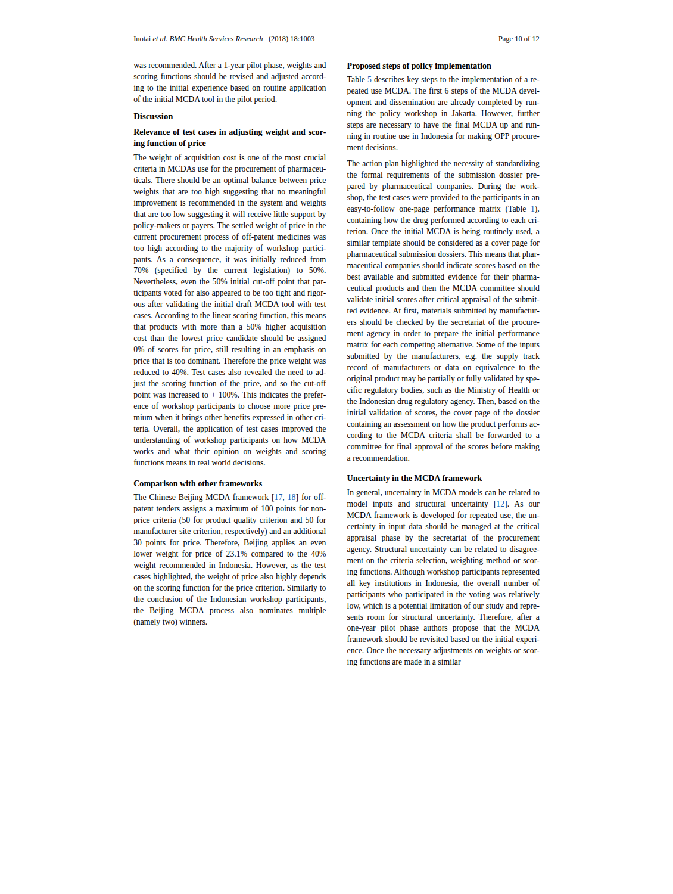Inotai et al. BMC Health Services Research (2018) 18:1003
Page 10 of 12
was recommended. After a 1-year pilot phase, weights and scoring functions should be revised and adjusted according to the initial experience based on routine application of the initial MCDA tool in the pilot period.
Discussion
Relevance of test cases in adjusting weight and scoring function of price
The weight of acquisition cost is one of the most crucial criteria in MCDAs use for the procurement of pharmaceuticals. There should be an optimal balance between price weights that are too high suggesting that no meaningful improvement is recommended in the system and weights that are too low suggesting it will receive little support by policy-makers or payers. The settled weight of price in the current procurement process of off-patent medicines was too high according to the majority of workshop participants. As a consequence, it was initially reduced from 70% (specified by the current legislation) to 50%. Nevertheless, even the 50% initial cut-off point that participants voted for also appeared to be too tight and rigorous after validating the initial draft MCDA tool with test cases. According to the linear scoring function, this means that products with more than a 50% higher acquisition cost than the lowest price candidate should be assigned 0% of scores for price, still resulting in an emphasis on price that is too dominant. Therefore the price weight was reduced to 40%. Test cases also revealed the need to adjust the scoring function of the price, and so the cut-off point was increased to + 100%. This indicates the preference of workshop participants to choose more price premium when it brings other benefits expressed in other criteria. Overall, the application of test cases improved the understanding of workshop participants on how MCDA works and what their opinion on weights and scoring functions means in real world decisions.
Comparison with other frameworks
The Chinese Beijing MCDA framework [17, 18] for off-patent tenders assigns a maximum of 100 points for non-price criteria (50 for product quality criterion and 50 for manufacturer site criterion, respectively) and an additional 30 points for price. Therefore, Beijing applies an even lower weight for price of 23.1% compared to the 40% weight recommended in Indonesia. However, as the test cases highlighted, the weight of price also highly depends on the scoring function for the price criterion. Similarly to the conclusion of the Indonesian workshop participants, the Beijing MCDA process also nominates multiple (namely two) winners.
Proposed steps of policy implementation
Table 5 describes key steps to the implementation of a repeated use MCDA. The first 6 steps of the MCDA development and dissemination are already completed by running the policy workshop in Jakarta. However, further steps are necessary to have the final MCDA up and running in routine use in Indonesia for making OPP procurement decisions.
The action plan highlighted the necessity of standardizing the formal requirements of the submission dossier prepared by pharmaceutical companies. During the workshop, the test cases were provided to the participants in an easy-to-follow one-page performance matrix (Table 1), containing how the drug performed according to each criterion. Once the initial MCDA is being routinely used, a similar template should be considered as a cover page for pharmaceutical submission dossiers. This means that pharmaceutical companies should indicate scores based on the best available and submitted evidence for their pharmaceutical products and then the MCDA committee should validate initial scores after critical appraisal of the submitted evidence. At first, materials submitted by manufacturers should be checked by the secretariat of the procurement agency in order to prepare the initial performance matrix for each competing alternative. Some of the inputs submitted by the manufacturers, e.g. the supply track record of manufacturers or data on equivalence to the original product may be partially or fully validated by specific regulatory bodies, such as the Ministry of Health or the Indonesian drug regulatory agency. Then, based on the initial validation of scores, the cover page of the dossier containing an assessment on how the product performs according to the MCDA criteria shall be forwarded to a committee for final approval of the scores before making a recommendation.
Uncertainty in the MCDA framework
In general, uncertainty in MCDA models can be related to model inputs and structural uncertainty [12]. As our MCDA framework is developed for repeated use, the uncertainty in input data should be managed at the critical appraisal phase by the secretariat of the procurement agency. Structural uncertainty can be related to disagreement on the criteria selection, weighting method or scoring functions. Although workshop participants represented all key institutions in Indonesia, the overall number of participants who participated in the voting was relatively low, which is a potential limitation of our study and represents room for structural uncertainty. Therefore, after a one-year pilot phase authors propose that the MCDA framework should be revisited based on the initial experience. Once the necessary adjustments on weights or scoring functions are made in a similar